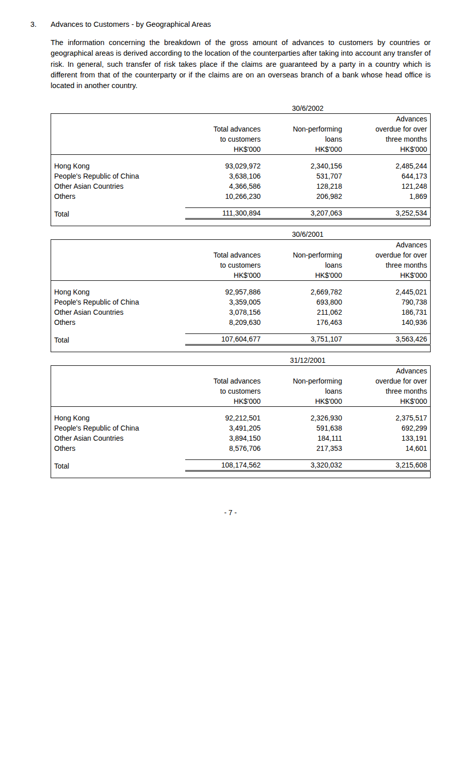3.
Advances to Customers - by Geographical Areas
The information concerning the breakdown of the gross amount of advances to customers by countries or geographical areas is derived according to the location of the counterparties after taking into account any transfer of risk. In general, such transfer of risk takes place if the claims are guaranteed by a party in a country which is different from that of the counterparty or if the claims are on an overseas branch of a bank whose head office is located in another country.
| | 30/6/2002 |
| | | | Advances |
| | Total advances | Non-performing | overdue for over |
| | to customers | loans | three months |
| | HK$'000 | HK$'000 | HK$'000 |
| Hong Kong | 93,029,972 | 2,340,156 | 2,485,244 |
| People's Republic of China | 3,638,106 | 531,707 | 644,173 |
| Other Asian Countries | 4,366,586 | 128,218 | 121,248 |
| Others | 10,266,230 | 206,982 | 1,869 |
| Total | 111,300,894 | 3,207,063 | 3,252,534 |
| | 30/6/2001 |
| | | | Advances |
| | Total advances | Non-performing | overdue for over |
| | to customers | loans | three months |
| | HK$'000 | HK$'000 | HK$'000 |
| Hong Kong | 92,957,886 | 2,669,782 | 2,445,021 |
| People's Republic of China | 3,359,005 | 693,800 | 790,738 |
| Other Asian Countries | 3,078,156 | 211,062 | 186,731 |
| Others | 8,209,630 | 176,463 | 140,936 |
| Total | 107,604,677 | 3,751,107 | 3,563,426 |
| | 31/12/2001 |
| | | | Advances |
| | Total advances | Non-performing | overdue for over |
| | to customers | loans | three months |
| | HK$'000 | HK$'000 | HK$'000 |
| Hong Kong | 92,212,501 | 2,326,930 | 2,375,517 |
| People's Republic of China | 3,491,205 | 591,638 | 692,299 |
| Other Asian Countries | 3,894,150 | 184,111 | 133,191 |
| Others | 8,576,706 | 217,353 | 14,601 |
| Total | 108,174,562 | 3,320,032 | 3,215,608 |
- 7 -